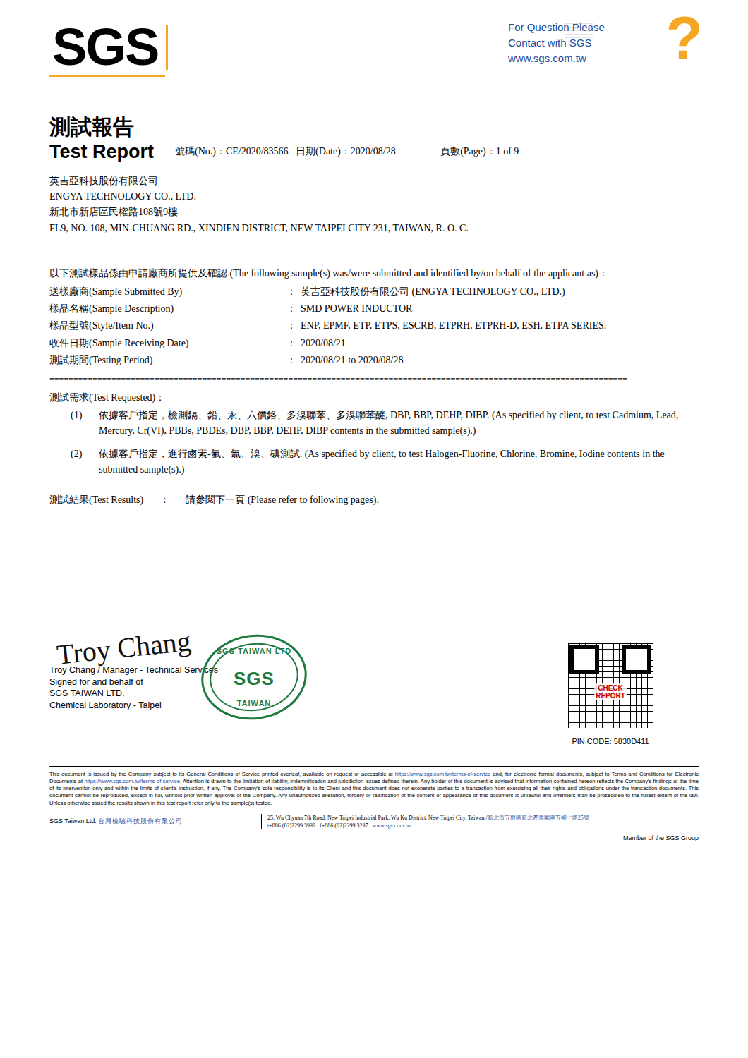SGS
? For Question Please
Contact with SGS
www.sgs.com.tw
測試報告
Test Report
號碼(No.)：CE/2020/83566 日期(Date)：2020/08/28 頁數(Page)：1 of 9
英吉亞科技股份有限公司
ENGYA TECHNOLOGY CO., LTD.
新北市新店區民權路108號9樓
FL9, NO. 108, MIN-CHUANG RD., XINDIEN DISTRICT, NEW TAIPEI CITY 231, TAIWAN, R. O. C.
以下測試樣品係由申請廠商所提供及確認 (The following sample(s) was/were submitted and identified by/on behalf of the applicant as)：
| 送樣廠商(Sample Submitted By) | : | 英吉亞科技股份有限公司 (ENGYA TECHNOLOGY CO., LTD.) |
| 樣品名稱(Sample Description) | : | SMD POWER INDUCTOR |
| 樣品型號(Style/Item No.) | : | ENP, EPMF, ETP, ETPS, ESCRB, ETPRH, ETPRH-D, ESH, ETPA SERIES. |
| 收件日期(Sample Receiving Date) | : | 2020/08/21 |
| 測試期間(Testing Period) | : | 2020/08/21 to 2020/08/28 |
=========================================================================================================================
測試需求(Test Requested)：
(1) 依據客戶指定，檢測鎘、鉛、汞、六價鉻、多溴聯苯、多溴聯苯醚, DBP, BBP, DEHP, DIBP. (As specified by client, to test Cadmium, Lead, Mercury, Cr(VI), PBBs, PBDEs, DBP, BBP, DEHP, DIBP contents in the submitted sample(s).)
(2) 依據客戶指定，進行鹵素-氟、氯、溴、碘測試. (As specified by client, to test Halogen-Fluorine, Chlorine, Bromine, Iodine contents in the submitted sample(s).)
測試結果(Test Results): 請參閱下一頁 (Please refer to following pages).
Troy Chang
Troy Chang / Manager - Technical Services
Signed for and behalf of
SGS TAIWAN LTD.
Chemical Laboratory - Taipei
SGS TAIWAN LTD
SGS
TAIWAN
CHECK
REPORT
PIN CODE: 5830D411
This document is issued by the Company subject to its General Conditions of Service printed overleaf, available on request or accessible at https://www.sgs.com.tw/terms-of-service and, for electronic format documents, subject to Terms and Conditions for Electronic Documents at https://www.sgs.com.tw/terms-of-service. Attention is drawn to the limitation of liability, indemnification and jurisdiction issues defined therein. Any holder of this document is advised that information contained hereon reflects the Company's findings at the time of its intervention only and within the limits of client's instruction, if any. The Company's sole responsibility is to its Client and this document does not exonerate parties to a transaction from exercising all their rights and obligations under the transaction documents. This document cannot be reproduced, except in full, without prior written approval of the Company. Any unauthorized alteration, forgery or falsification of the content or appearance of this document is unlawful and offenders may be prosecuted to the fullest extent of the law. Unless otherwise stated the results shown in this test report refer only to the sample(s) tested.
SGS Taiwan Ltd. 台灣檢驗科技股份有限公司
25, Wu Chyuan 7th Road, New Taipei Industrial Park, Wu Ku District, New Taipei City, Taiwan /新北市五股區新北產業園區五權七路25號
t+886 (02)2299 3939 f+886 (02)2299 3237 www.sgs.com.tw
Member of the SGS Group